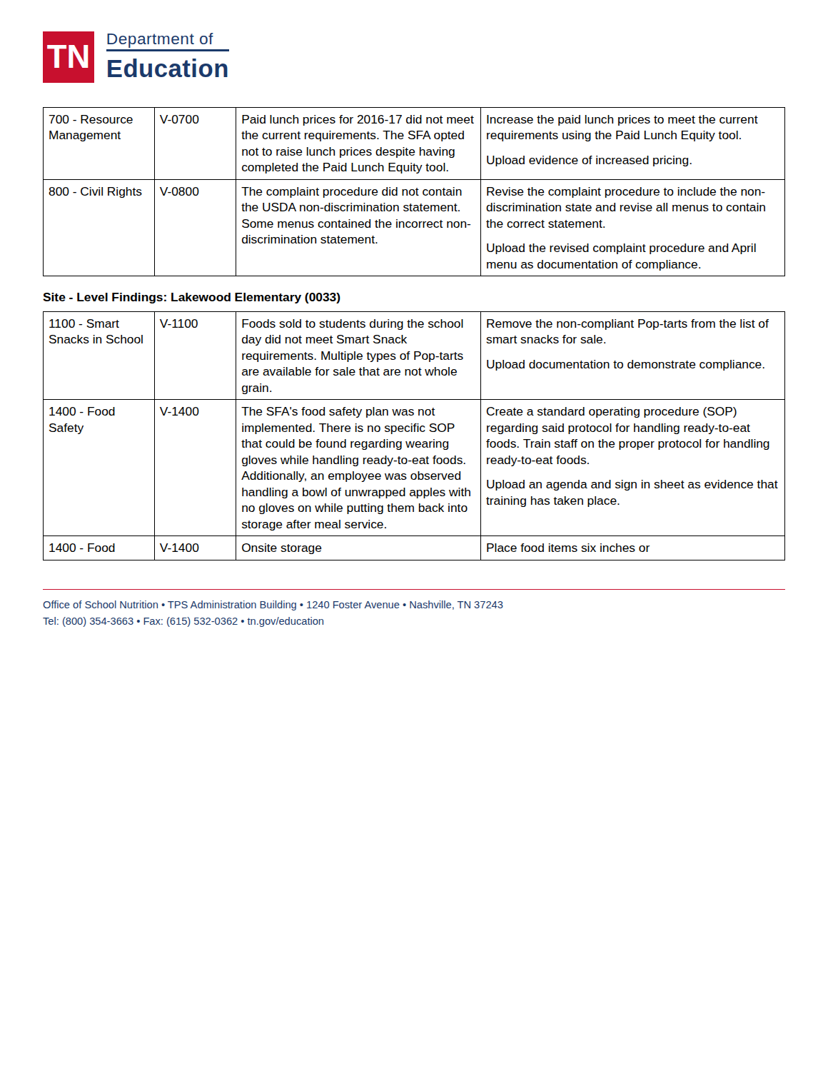TN
Department of Education
| 700 - Resource Management | V-0700 | Paid lunch prices for 2016-17 did not meet the current requirements. The SFA opted not to raise lunch prices despite having completed the Paid Lunch Equity tool. | Increase the paid lunch prices to meet the current requirements using the Paid Lunch Equity tool. Upload evidence of increased pricing. |
| 800 - Civil Rights | V-0800 | The complaint procedure did not contain the USDA non-discrimination statement. Some menus contained the incorrect non-discrimination statement. | Revise the complaint procedure to include the non-discrimination state and revise all menus to contain the correct statement. Upload the revised complaint procedure and April menu as documentation of compliance. |
Site - Level Findings: Lakewood Elementary (0033)
| 1100 - Smart Snacks in School | V-1100 | Foods sold to students during the school day did not meet Smart Snack requirements. Multiple types of Pop-tarts are available for sale that are not whole grain. | Remove the non-compliant Pop-tarts from the list of smart snacks for sale. Upload documentation to demonstrate compliance. |
| 1400 - Food Safety | V-1400 | The SFA's food safety plan was not implemented. There is no specific SOP that could be found regarding wearing gloves while handling ready-to-eat foods. Additionally, an employee was observed handling a bowl of unwrapped apples with no gloves on while putting them back into storage after meal service. | Create a standard operating procedure (SOP) regarding said protocol for handling ready-to-eat foods. Train staff on the proper protocol for handling ready-to-eat foods. Upload an agenda and sign in sheet as evidence that training has taken place. |
| 1400 - Food | V-1400 | Onsite storage | Place food items six inches or |
Office of School Nutrition • TPS Administration Building • 1240 Foster Avenue • Nashville, TN 37243
Tel: (800) 354-3663 • Fax: (615) 532-0362 • tn.gov/education